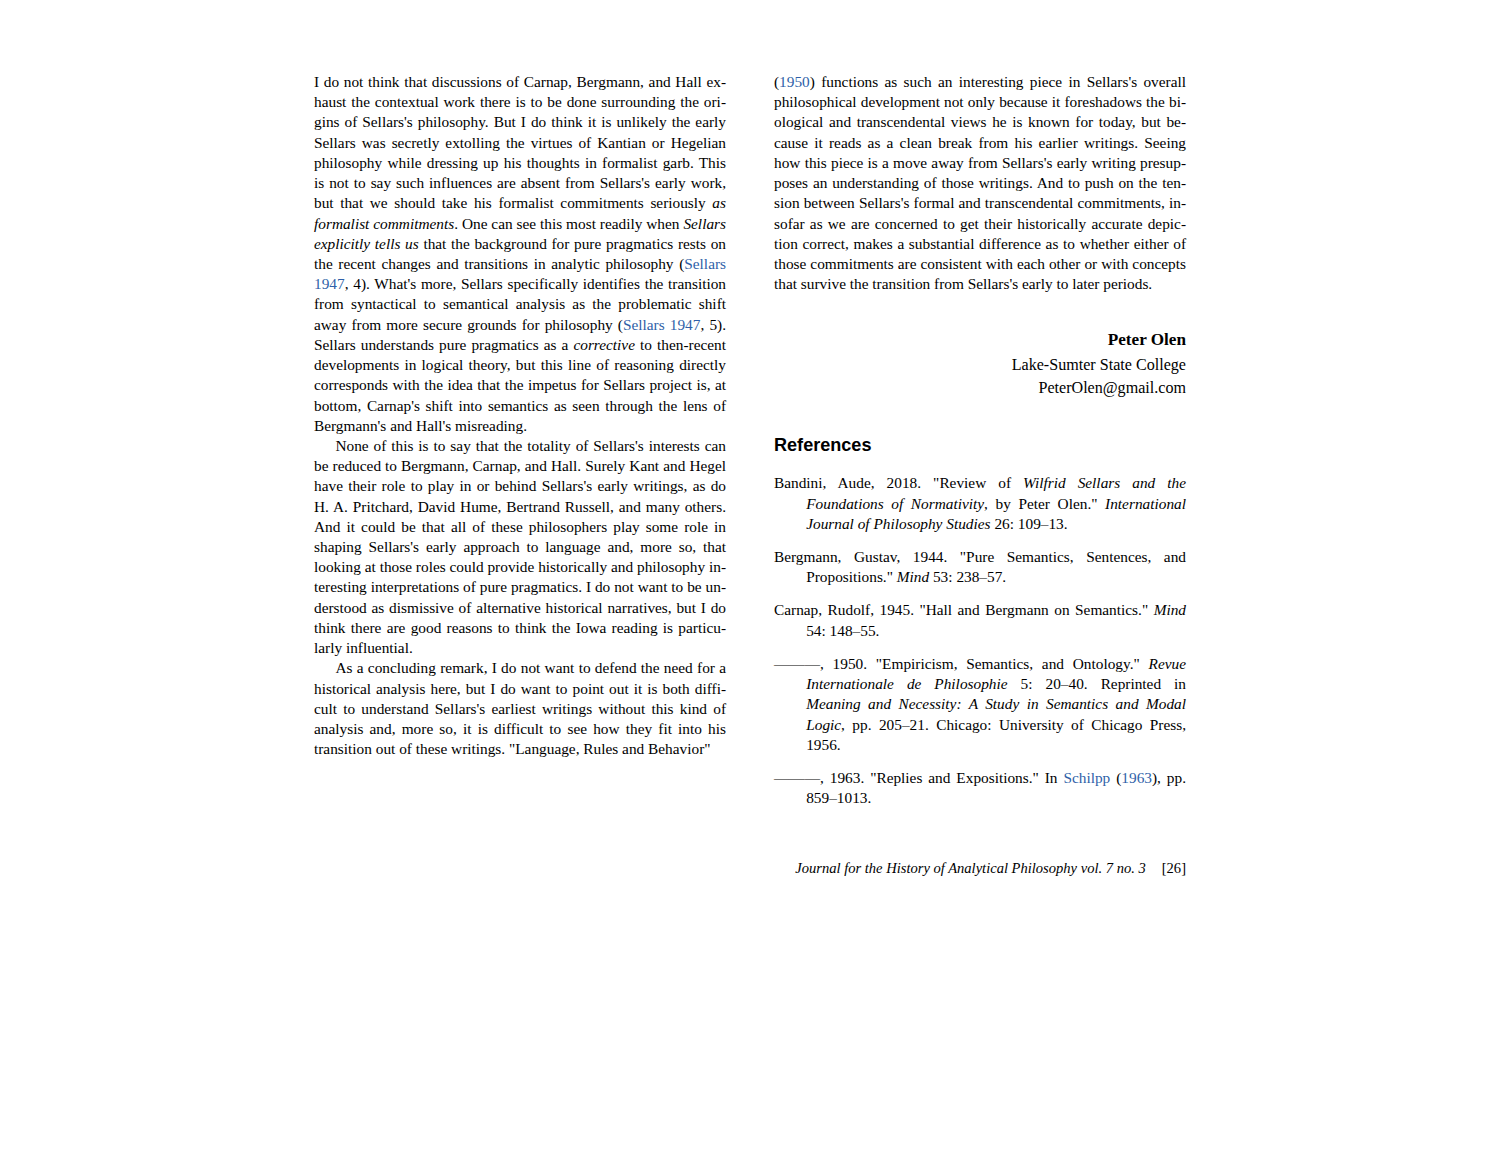I do not think that discussions of Carnap, Bergmann, and Hall exhaust the contextual work there is to be done surrounding the origins of Sellars's philosophy. But I do think it is unlikely the early Sellars was secretly extolling the virtues of Kantian or Hegelian philosophy while dressing up his thoughts in formalist garb. This is not to say such influences are absent from Sellars's early work, but that we should take his formalist commitments seriously as formalist commitments. One can see this most readily when Sellars explicitly tells us that the background for pure pragmatics rests on the recent changes and transitions in analytic philosophy (Sellars 1947, 4). What's more, Sellars specifically identifies the transition from syntactical to semantical analysis as the problematic shift away from more secure grounds for philosophy (Sellars 1947, 5). Sellars understands pure pragmatics as a corrective to then-recent developments in logical theory, but this line of reasoning directly corresponds with the idea that the impetus for Sellars project is, at bottom, Carnap's shift into semantics as seen through the lens of Bergmann's and Hall's misreading.
None of this is to say that the totality of Sellars's interests can be reduced to Bergmann, Carnap, and Hall. Surely Kant and Hegel have their role to play in or behind Sellars's early writings, as do H. A. Pritchard, David Hume, Bertrand Russell, and many others. And it could be that all of these philosophers play some role in shaping Sellars's early approach to language and, more so, that looking at those roles could provide historically and philosophy interesting interpretations of pure pragmatics. I do not want to be understood as dismissive of alternative historical narratives, but I do think there are good reasons to think the Iowa reading is particularly influential.
As a concluding remark, I do not want to defend the need for a historical analysis here, but I do want to point out it is both difficult to understand Sellars's earliest writings without this kind of analysis and, more so, it is difficult to see how they fit into his transition out of these writings. "Language, Rules and Behavior"
(1950) functions as such an interesting piece in Sellars's overall philosophical development not only because it foreshadows the biological and transcendental views he is known for today, but because it reads as a clean break from his earlier writings. Seeing how this piece is a move away from Sellars's early writing presupposes an understanding of those writings. And to push on the tension between Sellars's formal and transcendental commitments, insofar as we are concerned to get their historically accurate depiction correct, makes a substantial difference as to whether either of those commitments are consistent with each other or with concepts that survive the transition from Sellars's early to later periods.
Peter Olen
Lake-Sumter State College
PeterOlen@gmail.com
References
Bandini, Aude, 2018. "Review of Wilfrid Sellars and the Foundations of Normativity, by Peter Olen." International Journal of Philosophy Studies 26: 109–13.
Bergmann, Gustav, 1944. "Pure Semantics, Sentences, and Propositions." Mind 53: 238–57.
Carnap, Rudolf, 1945. "Hall and Bergmann on Semantics." Mind 54: 148–55.
———, 1950. "Empiricism, Semantics, and Ontology." Revue Internationale de Philosophie 5: 20–40. Reprinted in Meaning and Necessity: A Study in Semantics and Modal Logic, pp. 205–21. Chicago: University of Chicago Press, 1956.
———, 1963. "Replies and Expositions." In Schilpp (1963), pp. 859–1013.
Journal for the History of Analytical Philosophy vol. 7 no. 3[26]